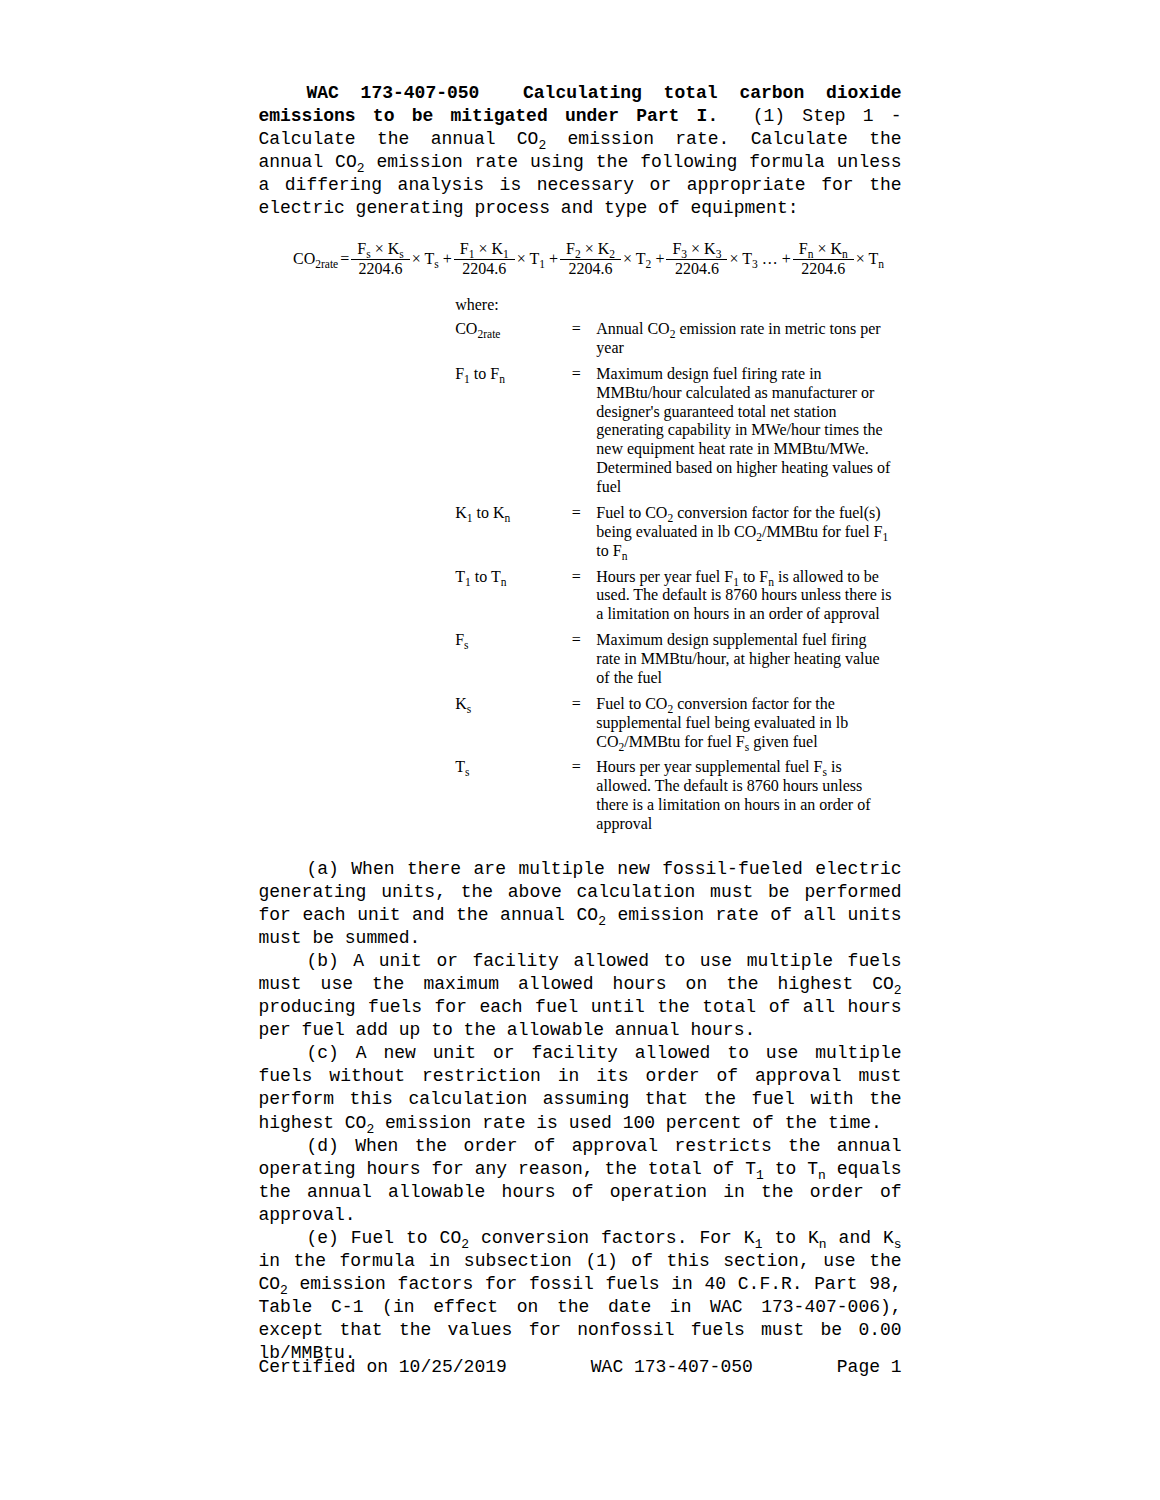WAC 173-407-050 Calculating total carbon dioxide emissions to be mitigated under Part I. (1) Step 1 - Calculate the annual CO2 emission rate. Calculate the annual CO2 emission rate using the following formula unless a differing analysis is necessary or appropriate for the electric generating process and type of equipment:
| CO 2rate | = | F s × K s 2204.6 | × T s + | F 1 × K 1 2204.6 | × T 1 + | F 2 × K 2 2204.6 | × T 2 + | F 3 × K 3 2204.6 | × T 3 … + | F n × K n 2204.6 | × T n |
where:
| CO 2rate | = | Annual CO 2 emission rate in metric tons per year |
| F 1 to F n | = | Maximum design fuel firing rate in MMBtu/hour calculated as manufacturer or designer's guaranteed total net station generating capability in MWe/hour times the new equipment heat rate in MMBtu/MWe. Determined based on higher heating values of fuel |
| K 1 to K n | = | Fuel to CO 2 conversion factor for the fuel(s) being evaluated in lb CO 2 /MMBtu for fuel F 1 to F n |
| T 1 to T n | = | Hours per year fuel F 1 to F n is allowed to be used. The default is 8760 hours unless there is a limitation on hours in an order of approval |
| F s | = | Maximum design supplemental fuel firing rate in MMBtu/hour, at higher heating value of the fuel |
| K s | = | Fuel to CO 2 conversion factor for the supplemental fuel being evaluated in lb CO 2 /MMBtu for fuel F s given fuel |
| T s | = | Hours per year supplemental fuel F s is allowed. The default is 8760 hours unless there is a limitation on hours in an order of approval |
(a) When there are multiple new fossil-fueled electric generating units, the above calculation must be performed for each unit and the annual CO2 emission rate of all units must be summed.
(b) A unit or facility allowed to use multiple fuels must use the maximum allowed hours on the highest CO2 producing fuels for each fuel until the total of all hours per fuel add up to the allowable annual hours.
(c) A new unit or facility allowed to use multiple fuels without restriction in its order of approval must perform this calculation assuming that the fuel with the highest CO2 emission rate is used 100 percent of the time.
(d) When the order of approval restricts the annual operating hours for any reason, the total of T1 to Tn equals the annual allowable hours of operation in the order of approval.
(e) Fuel to CO2 conversion factors. For K1 to Kn and Ks in the formula in subsection (1) of this section, use the CO2 emission factors for fossil fuels in 40 C.F.R. Part 98, Table C-1 (in effect on the date in WAC 173-407-006), except that the values for nonfossil fuels must be 0.00 lb/MMBtu.
Certified on 10/25/2019 WAC 173-407-050 Page 1